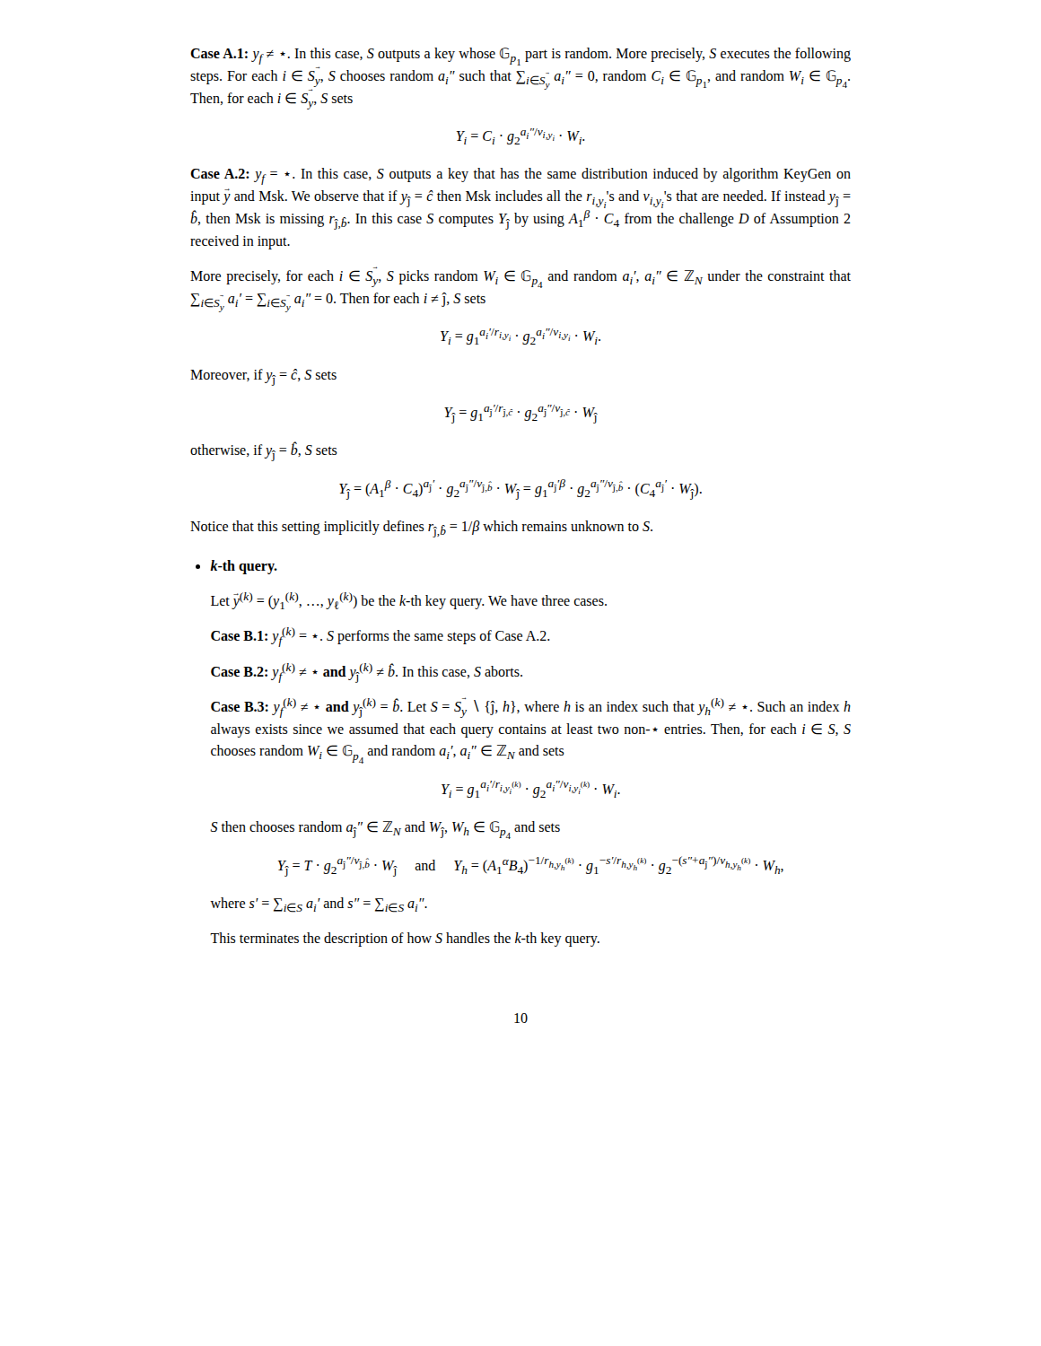Case A.1: yf ≠ ⋆. In this case, S outputs a key whose 𝔾p1 part is random. More precisely, S executes the following steps. For each i ∈ Sy, S chooses random ai″ such that ∑i∈Sy ai″ = 0, random Ci ∈ 𝔾p1, and random Wi ∈ 𝔾p4. Then, for each i ∈ Sy, S sets
Yi = Ci · g2ai″/vi,yi · Wi.
Case A.2: yf = ⋆. In this case, S outputs a key that has the same distribution induced by algorithm KeyGen on input y and Msk. We observe that if yĵ = ĉ then Msk includes all the ri,yi's and vi,yi's that are needed. If instead yĵ = b̂, then Msk is missing rĵ,b̂. In this case S computes Yĵ by using A1β · C4 from the challenge D of Assumption 2 received in input.
More precisely, for each i ∈ Sy, S picks random Wi ∈ 𝔾p4 and random ai′, ai″ ∈ ℤN under the constraint that ∑i∈Sy ai′ = ∑i∈Sy ai″ = 0. Then for each i ≠ ĵ, S sets
Yi = g1ai′/ri,yi · g2ai″/vi,yi · Wi.
Moreover, if yĵ = ĉ, S sets
Yĵ = g1aĵ′/rĵ,ĉ · g2aĵ″/vĵ,ĉ · Wĵ
otherwise, if yĵ = b̂, S sets
Yĵ = (A1β · C4)aĵ′ · g2aĵ″/vĵ,b̂ · Wĵ = g1aĵ′β · g2aĵ″/vĵ,b̂ · (C4aĵ′ · Wĵ).
Notice that this setting implicitly defines rĵ,b̂ = 1/β which remains unknown to S.
k-th query.
Let y(k) = (y1(k), …, yℓ(k)) be the k-th key query. We have three cases.
Case B.1: yf(k) = ⋆. S performs the same steps of Case A.2.
Case B.2: yf(k) ≠ ⋆ and yĵ(k) ≠ b̂. In this case, S aborts.
Case B.3: yf(k) ≠ ⋆ and yĵ(k) = b̂. Let S = Sy ∖ {ĵ, h}, where h is an index such that yh(k) ≠ ⋆. Such an index h always exists since we assumed that each query contains at least two non-⋆ entries. Then, for each i ∈ S, S chooses random Wi ∈ 𝔾p4 and random ai′, ai″ ∈ ℤN and sets
Yi = g1ai′/ri,yi(k) · g2ai″/vi,yi(k) · Wi.
S then chooses random aĵ″ ∈ ℤN and Wĵ, Wh ∈ 𝔾p4 and sets
Yĵ = T · g2aĵ″/vĵ,b̂ · Wĵ and Yh = (A1αB4)−1/rh,yh(k) · g1−s′/rh,yh(k) · g2−(s″+aĵ″)/vh,yh(k) · Wh,
where s′ = ∑i∈S ai′ and s″ = ∑i∈S ai″.
This terminates the description of how S handles the k-th key query.
10